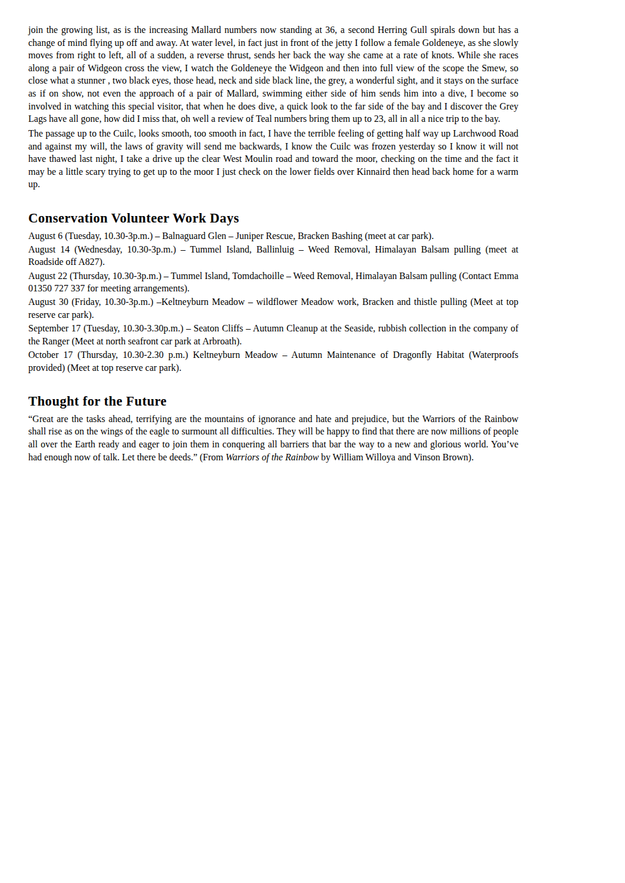join the growing list, as is the increasing Mallard numbers now standing at 36, a second Herring Gull spirals down but has a change of mind flying up off and away. At water level, in fact just in front of the jetty I follow a female Goldeneye, as she slowly moves from right to left, all of a sudden, a reverse thrust, sends her back the way she came at a rate of knots. While she races along a pair of Widgeon cross the view, I watch the Goldeneye the Widgeon and then into full view of the scope the Smew, so close what a stunner , two black eyes, those head, neck and side black line, the grey, a wonderful sight, and it stays on the surface as if on show, not even the approach of a pair of Mallard, swimming either side of him sends him into a dive, I become so involved in watching this special visitor, that when he does dive, a quick look to the far side of the bay and I discover the Grey Lags have all gone, how did I miss that, oh well a review of Teal numbers bring them up to 23, all in all a nice trip to the bay.
The passage up to the Cuilc, looks smooth, too smooth in fact, I have the terrible feeling of getting half way up Larchwood Road and against my will, the laws of gravity will send me backwards, I know the Cuilc was frozen yesterday so I know it will not have thawed last night, I take a drive up the clear West Moulin road and toward the moor, checking on the time and the fact it may be a little scary trying to get up to the moor I just check on the lower fields over Kinnaird then head back home for a warm up.
Conservation Volunteer Work Days
August 6 (Tuesday, 10.30-3p.m.) – Balnaguard Glen – Juniper Rescue, Bracken Bashing (meet at car park).
August 14 (Wednesday, 10.30-3p.m.) – Tummel Island, Ballinluig – Weed Removal, Himalayan Balsam pulling (meet at Roadside off A827).
August 22 (Thursday, 10.30-3p.m.) – Tummel Island, Tomdachoille – Weed Removal, Himalayan Balsam pulling (Contact Emma 01350 727 337 for meeting arrangements).
August 30 (Friday, 10.30-3p.m.) –Keltneyburn Meadow – wildflower Meadow work, Bracken and thistle pulling (Meet at top reserve car park).
September 17 (Tuesday, 10.30-3.30p.m.) – Seaton Cliffs – Autumn Cleanup at the Seaside, rubbish collection in the company of the Ranger (Meet at north seafront car park at Arbroath).
October 17 (Thursday, 10.30-2.30 p.m.) Keltneyburn Meadow – Autumn Maintenance of Dragonfly Habitat (Waterproofs provided) (Meet at top reserve car park).
Thought for the Future
“Great are the tasks ahead, terrifying are the mountains of ignorance and hate and prejudice, but the Warriors of the Rainbow shall rise as on the wings of the eagle to surmount all difficulties. They will be happy to find that there are now millions of people all over the Earth ready and eager to join them in conquering all barriers that bar the way to a new and glorious world. You’ve had enough now of talk. Let there be deeds.” (From Warriors of the Rainbow by William Willoya and Vinson Brown).